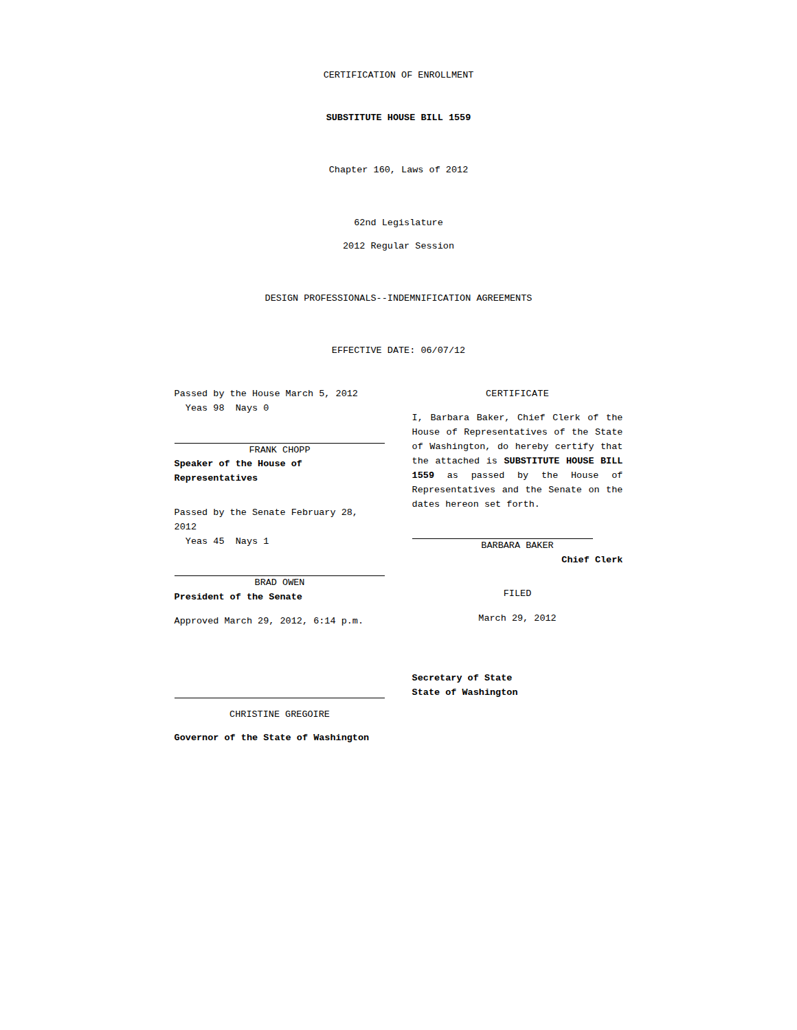CERTIFICATION OF ENROLLMENT
SUBSTITUTE HOUSE BILL 1559
Chapter 160, Laws of 2012
62nd Legislature
2012 Regular Session
DESIGN PROFESSIONALS--INDEMNIFICATION AGREEMENTS
EFFECTIVE DATE: 06/07/12
Passed by the House March 5, 2012
Yeas 98 Nays 0
FRANK CHOPP
Speaker of the House of Representatives
Passed by the Senate February 28, 2012
Yeas 45 Nays 1
BRAD OWEN
President of the Senate
Approved March 29, 2012, 6:14 p.m.
CERTIFICATE
I, Barbara Baker, Chief Clerk of the House of Representatives of the State of Washington, do hereby certify that the attached is SUBSTITUTE HOUSE BILL 1559 as passed by the House of Representatives and the Senate on the dates hereon set forth.
BARBARA BAKER
Chief Clerk
FILED
March 29, 2012
CHRISTINE GREGOIRE
Governor of the State of Washington
Secretary of State
State of Washington